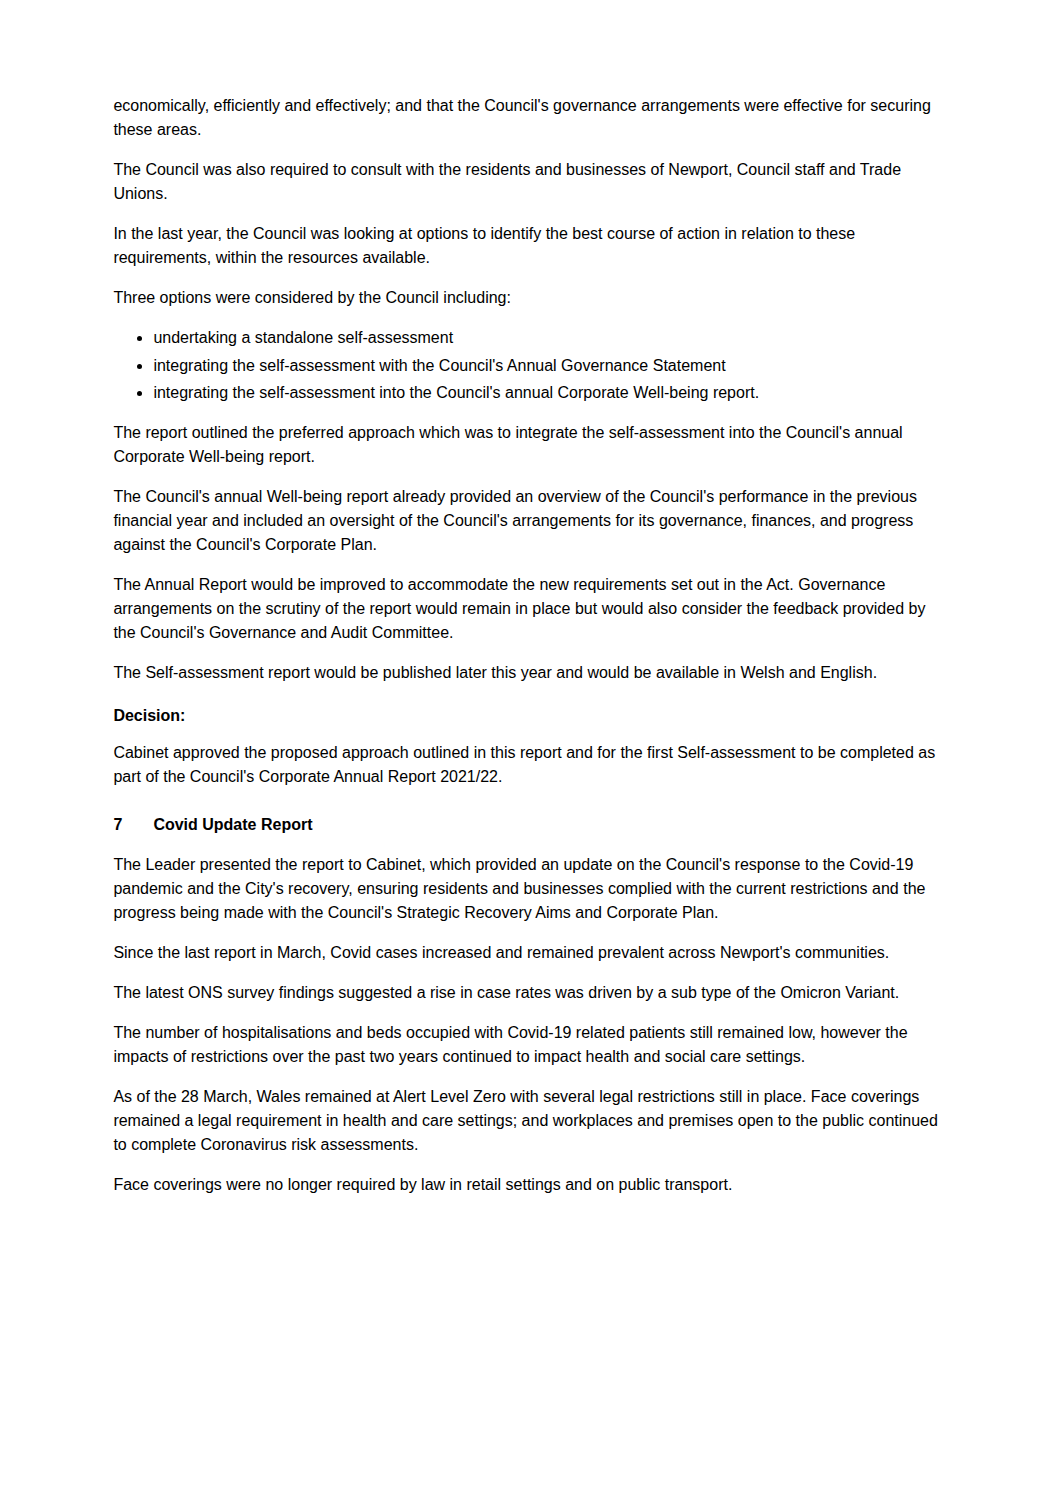economically, efficiently and effectively; and that the Council's governance arrangements were effective for securing these areas.
The Council was also required to consult with the residents and businesses of Newport, Council staff and Trade Unions.
In the last year, the Council was looking at options to identify the best course of action in relation to these requirements, within the resources available.
Three options were considered by the Council including:
undertaking a standalone self-assessment
integrating the self-assessment with the Council's Annual Governance Statement
integrating the self-assessment into the Council's annual Corporate Well-being report.
The report outlined the preferred approach which was to integrate the self-assessment into the Council's annual Corporate Well-being report.
The Council's annual Well-being report already provided an overview of the Council's performance in the previous financial year and included an oversight of the Council's arrangements for its governance, finances, and progress against the Council's Corporate Plan.
The Annual Report would be improved to accommodate the new requirements set out in the Act. Governance arrangements on the scrutiny of the report would remain in place but would also consider the feedback provided by the Council's Governance and Audit Committee.
The Self-assessment report would be published later this year and would be available in Welsh and English.
Decision:
Cabinet approved the proposed approach outlined in this report and for the first Self-assessment to be completed as part of the Council's Corporate Annual Report 2021/22.
7 Covid Update Report
The Leader presented the report to Cabinet, which provided an update on the Council's response to the Covid-19 pandemic and the City's recovery, ensuring residents and businesses complied with the current restrictions and the progress being made with the Council's Strategic Recovery Aims and Corporate Plan.
Since the last report in March, Covid cases increased and remained prevalent across Newport's communities.
The latest ONS survey findings suggested a rise in case rates was driven by a sub type of the Omicron Variant.
The number of hospitalisations and beds occupied with Covid-19 related patients still remained low, however the impacts of restrictions over the past two years continued to impact health and social care settings.
As of the 28 March, Wales remained at Alert Level Zero with several legal restrictions still in place. Face coverings remained a legal requirement in health and care settings; and workplaces and premises open to the public continued to complete Coronavirus risk assessments.
Face coverings were no longer required by law in retail settings and on public transport.